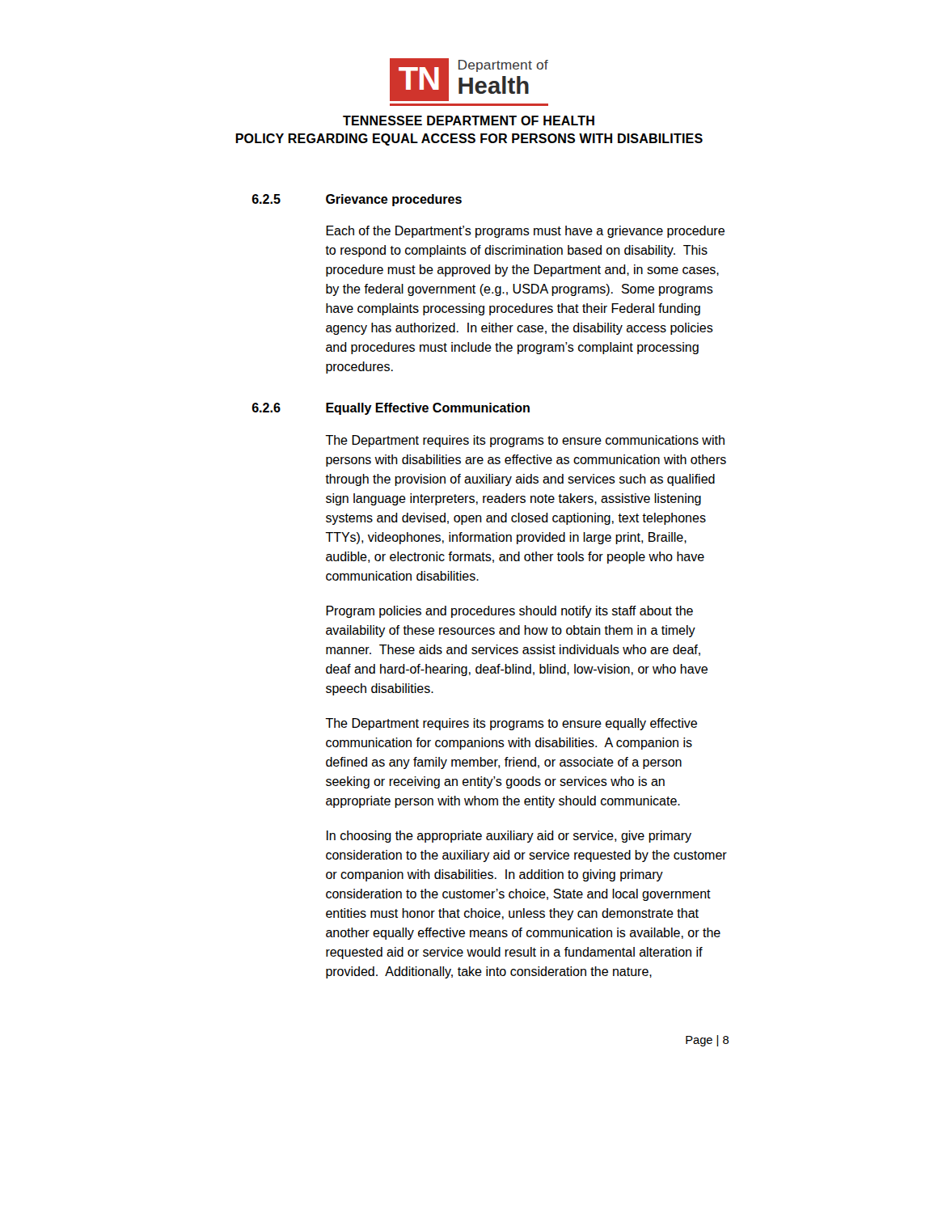TN Department of Health
TENNESSEE DEPARTMENT OF HEALTH
POLICY REGARDING EQUAL ACCESS FOR PERSONS WITH DISABILITIES
6.2.5 Grievance procedures
Each of the Department’s programs must have a grievance procedure to respond to complaints of discrimination based on disability. This procedure must be approved by the Department and, in some cases, by the federal government (e.g., USDA programs). Some programs have complaints processing procedures that their Federal funding agency has authorized. In either case, the disability access policies and procedures must include the program’s complaint processing procedures.
6.2.6 Equally Effective Communication
The Department requires its programs to ensure communications with persons with disabilities are as effective as communication with others through the provision of auxiliary aids and services such as qualified sign language interpreters, readers note takers, assistive listening systems and devised, open and closed captioning, text telephones TTYs), videophones, information provided in large print, Braille, audible, or electronic formats, and other tools for people who have communication disabilities.
Program policies and procedures should notify its staff about the availability of these resources and how to obtain them in a timely manner. These aids and services assist individuals who are deaf, deaf and hard-of-hearing, deaf-blind, blind, low-vision, or who have speech disabilities.
The Department requires its programs to ensure equally effective communication for companions with disabilities. A companion is defined as any family member, friend, or associate of a person seeking or receiving an entity’s goods or services who is an appropriate person with whom the entity should communicate.
In choosing the appropriate auxiliary aid or service, give primary consideration to the auxiliary aid or service requested by the customer or companion with disabilities. In addition to giving primary consideration to the customer’s choice, State and local government entities must honor that choice, unless they can demonstrate that another equally effective means of communication is available, or the requested aid or service would result in a fundamental alteration if provided. Additionally, take into consideration the nature,
Page | 8